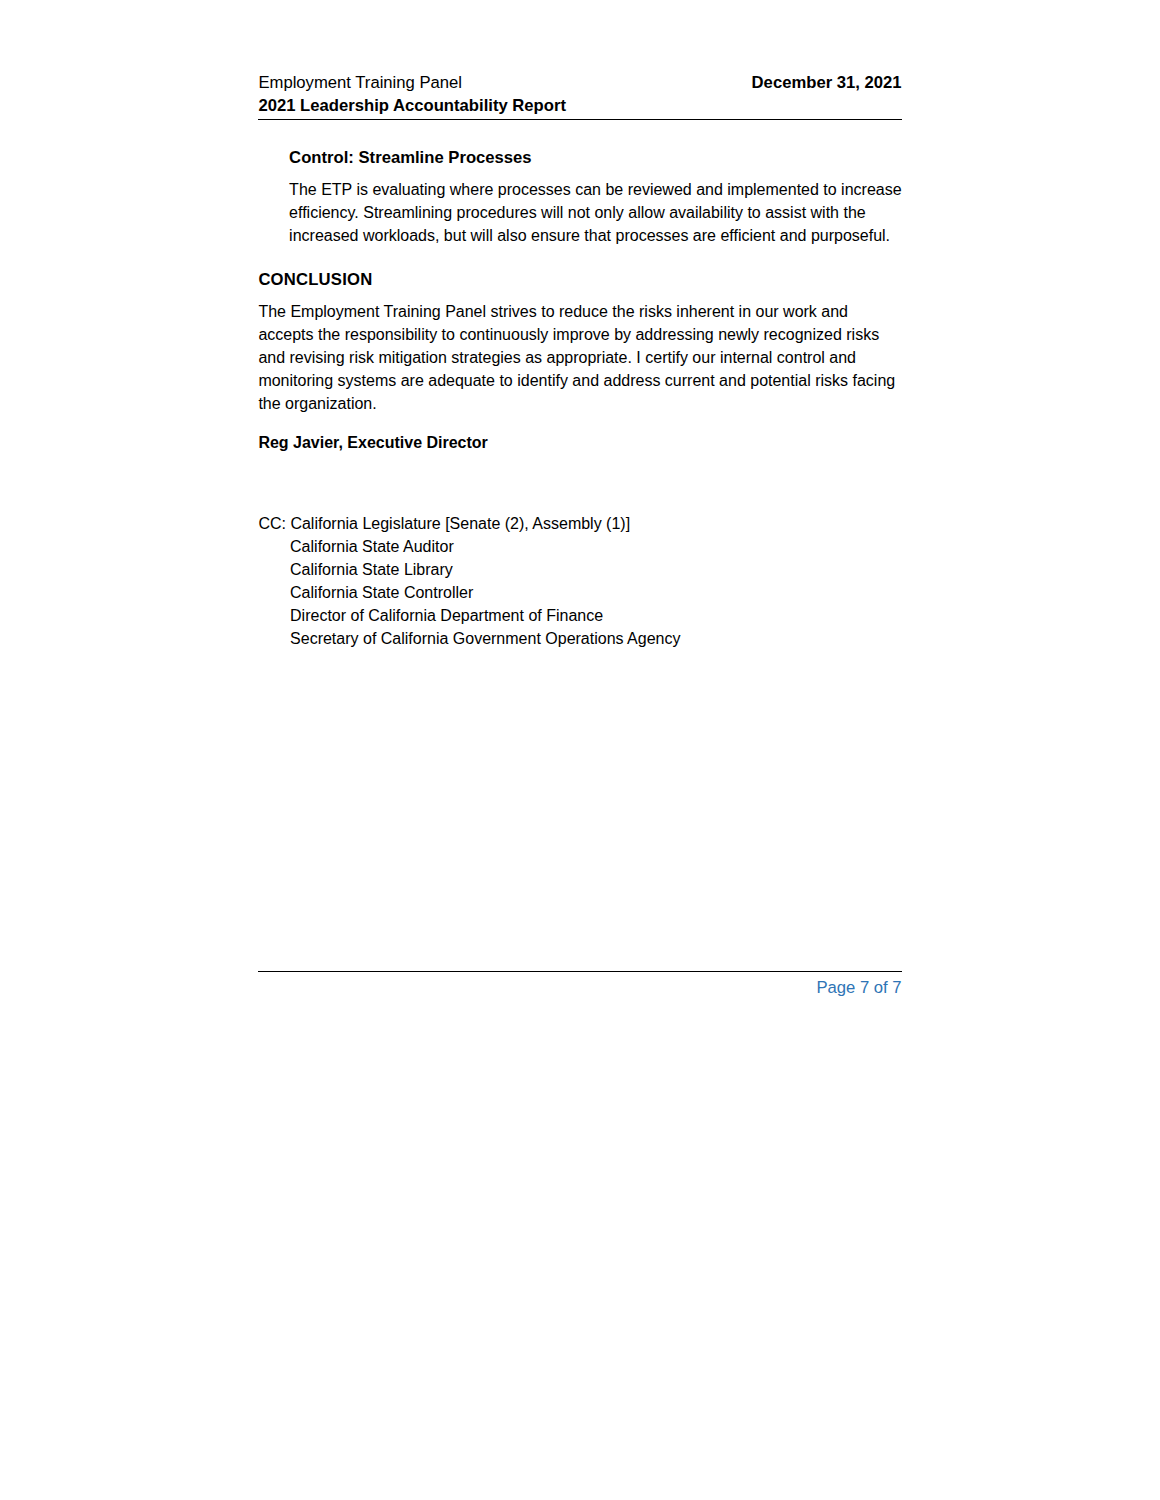Employment Training Panel
2021 Leadership Accountability Report
December 31, 2021
Control: Streamline Processes
The ETP is evaluating where processes can be reviewed and implemented to increase efficiency. Streamlining procedures will not only allow availability to assist with the increased workloads, but will also ensure that processes are efficient and purposeful.
CONCLUSION
The Employment Training Panel strives to reduce the risks inherent in our work and accepts the responsibility to continuously improve by addressing newly recognized risks and revising risk mitigation strategies as appropriate. I certify our internal control and monitoring systems are adequate to identify and address current and potential risks facing the organization.
Reg Javier, Executive Director
CC: California Legislature [Senate (2), Assembly (1)]
California State Auditor
California State Library
California State Controller
Director of California Department of Finance
Secretary of California Government Operations Agency
Page 7 of 7